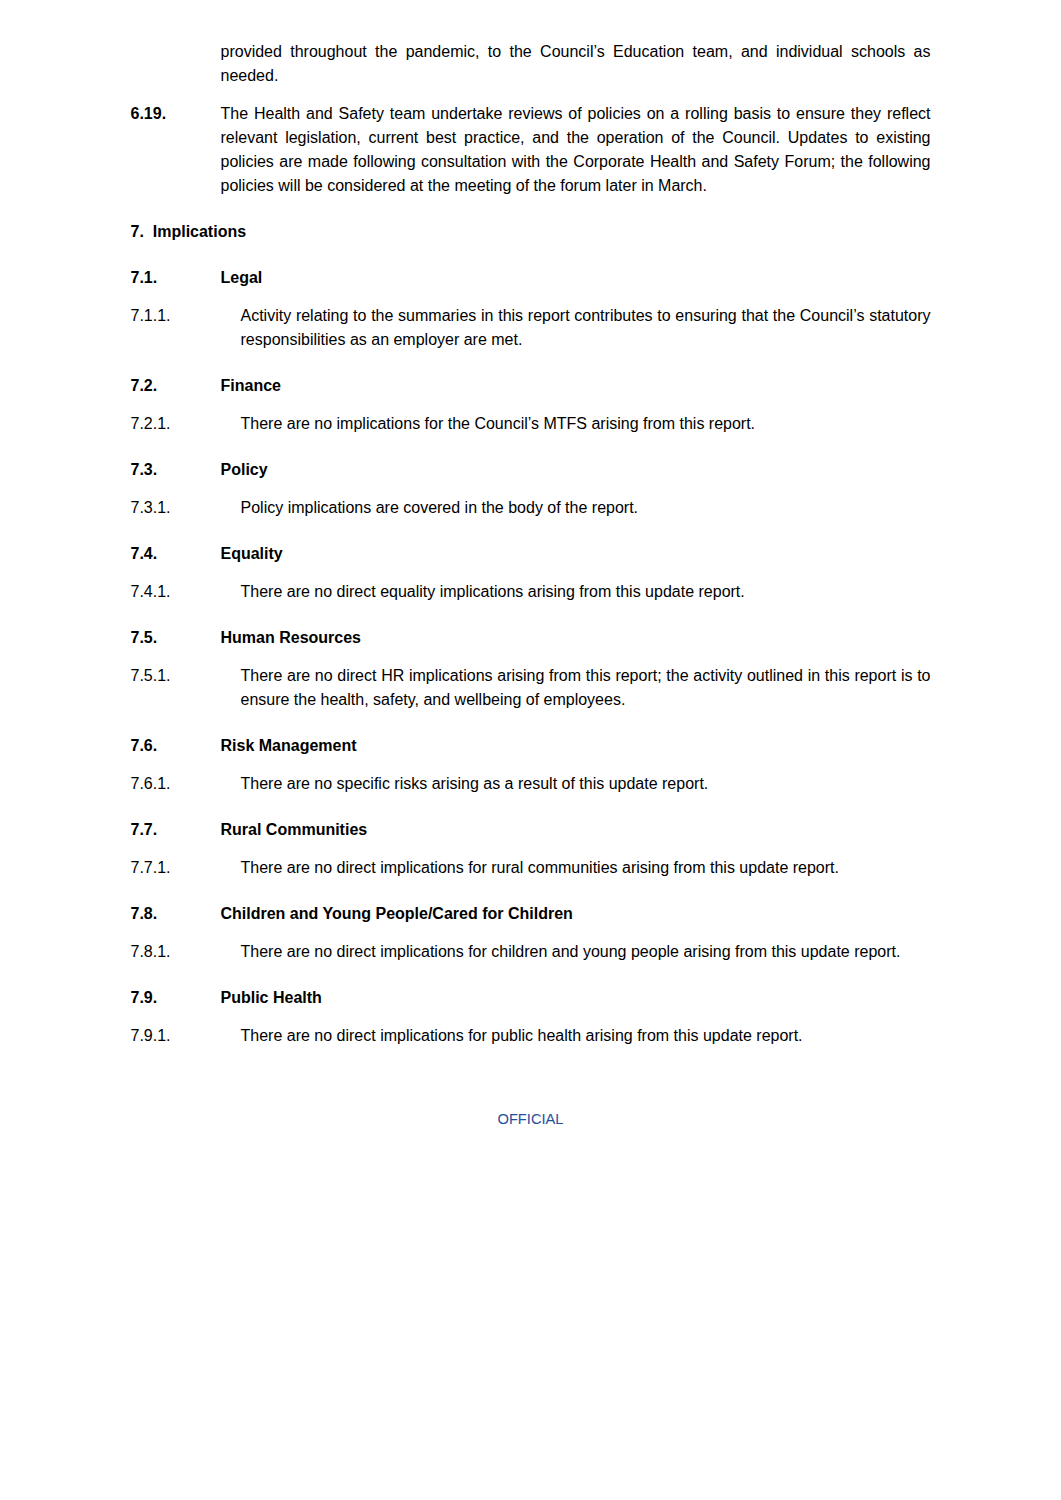provided throughout the pandemic, to the Council’s Education team, and individual schools as needed.
6.19.
The Health and Safety team undertake reviews of policies on a rolling basis to ensure they reflect relevant legislation, current best practice, and the operation of the Council. Updates to existing policies are made following consultation with the Corporate Health and Safety Forum; the following policies will be considered at the meeting of the forum later in March.
7. Implications
7.1.
Legal
7.1.1.
Activity relating to the summaries in this report contributes to ensuring that the Council’s statutory responsibilities as an employer are met.
7.2.
Finance
7.2.1.
There are no implications for the Council’s MTFS arising from this report.
7.3.
Policy
7.3.1.
Policy implications are covered in the body of the report.
7.4.
Equality
7.4.1.
There are no direct equality implications arising from this update report.
7.5.
Human Resources
7.5.1.
There are no direct HR implications arising from this report; the activity outlined in this report is to ensure the health, safety, and wellbeing of employees.
7.6.
Risk Management
7.6.1.
There are no specific risks arising as a result of this update report.
7.7.
Rural Communities
7.7.1.
There are no direct implications for rural communities arising from this update report.
7.8.
Children and Young People/Cared for Children
7.8.1.
There are no direct implications for children and young people arising from this update report.
7.9.
Public Health
7.9.1.
There are no direct implications for public health arising from this update report.
OFFICIAL